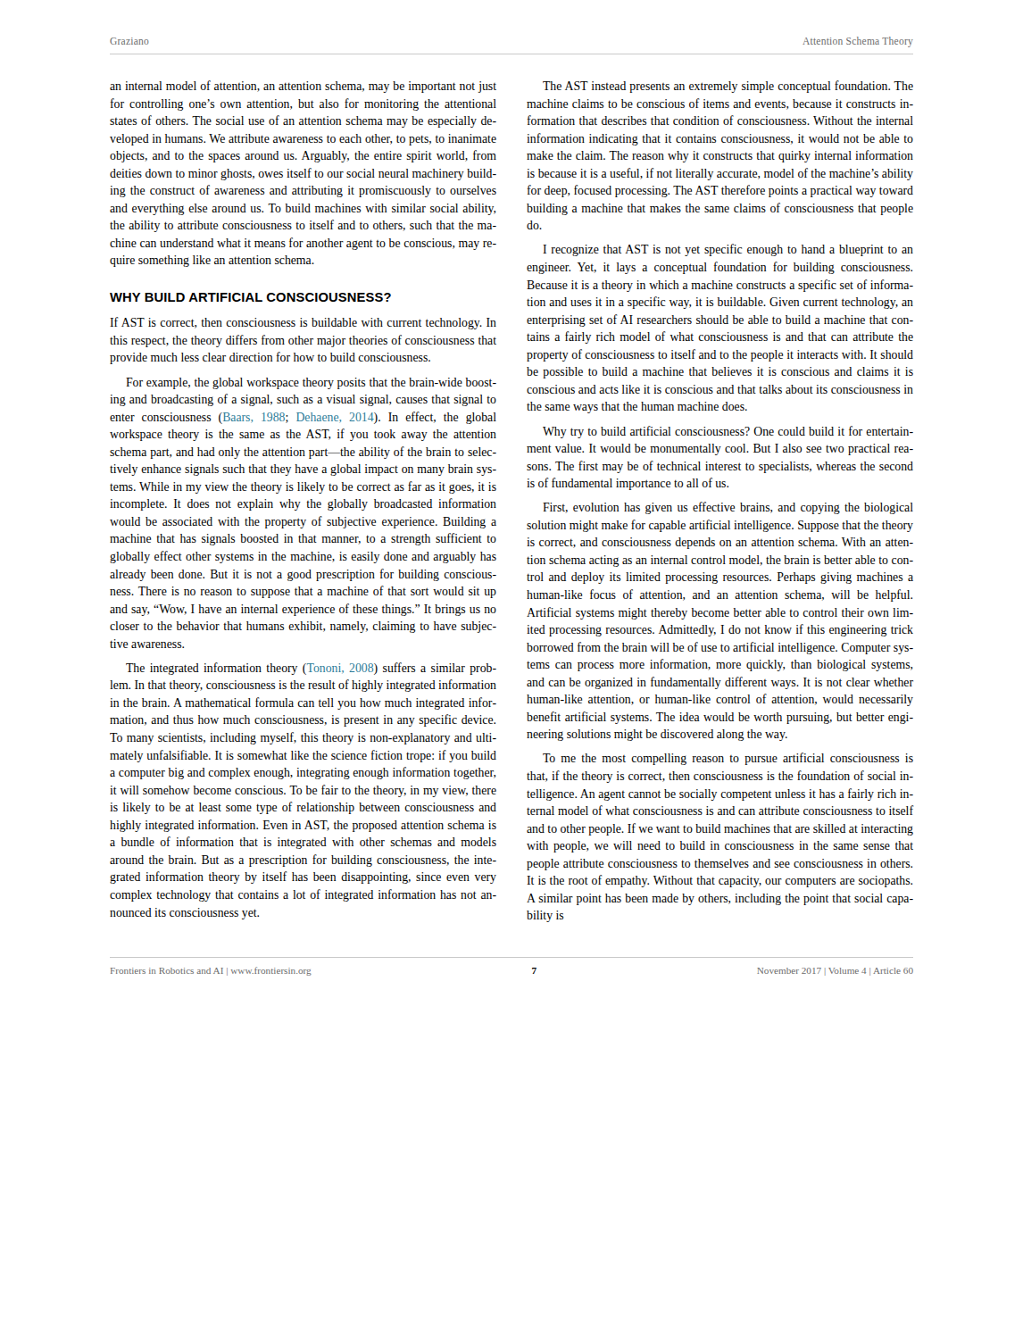Graziano Attention Schema Theory
an internal model of attention, an attention schema, may be important not just for controlling one’s own attention, but also for monitoring the attentional states of others. The social use of an attention schema may be especially developed in humans. We attribute awareness to each other, to pets, to inanimate objects, and to the spaces around us. Arguably, the entire spirit world, from deities down to minor ghosts, owes itself to our social neural machinery building the construct of awareness and attributing it promiscuously to ourselves and everything else around us. To build machines with similar social ability, the ability to attribute consciousness to itself and to others, such that the machine can understand what it means for another agent to be conscious, may require something like an attention schema.
Why Build Artificial Consciousness?
If AST is correct, then consciousness is buildable with current technology. In this respect, the theory differs from other major theories of consciousness that provide much less clear direction for how to build consciousness.
For example, the global workspace theory posits that the brain-wide boosting and broadcasting of a signal, such as a visual signal, causes that signal to enter consciousness (Baars, 1988; Dehaene, 2014). In effect, the global workspace theory is the same as the AST, if you took away the attention schema part, and had only the attention part—the ability of the brain to selectively enhance signals such that they have a global impact on many brain systems. While in my view the theory is likely to be correct as far as it goes, it is incomplete. It does not explain why the globally broadcasted information would be associated with the property of subjective experience. Building a machine that has signals boosted in that manner, to a strength sufficient to globally effect other systems in the machine, is easily done and arguably has already been done. But it is not a good prescription for building consciousness. There is no reason to suppose that a machine of that sort would sit up and say, “Wow, I have an internal experience of these things.” It brings us no closer to the behavior that humans exhibit, namely, claiming to have subjective awareness.
The integrated information theory (Tononi, 2008) suffers a similar problem. In that theory, consciousness is the result of highly integrated information in the brain. A mathematical formula can tell you how much integrated information, and thus how much consciousness, is present in any specific device. To many scientists, including myself, this theory is non-explanatory and ultimately unfalsifiable. It is somewhat like the science fiction trope: if you build a computer big and complex enough, integrating enough information together, it will somehow become conscious. To be fair to the theory, in my view, there is likely to be at least some type of relationship between consciousness and highly integrated information. Even in AST, the proposed attention schema is a bundle of information that is integrated with other schemas and models around the brain. But as a prescription for building consciousness, the integrated information theory by itself has been disappointing, since even very complex technology that contains a lot of integrated information has not announced its consciousness yet.
The AST instead presents an extremely simple conceptual foundation. The machine claims to be conscious of items and events, because it constructs information that describes that condition of consciousness. Without the internal information indicating that it contains consciousness, it would not be able to make the claim. The reason why it constructs that quirky internal information is because it is a useful, if not literally accurate, model of the machine’s ability for deep, focused processing. The AST therefore points a practical way toward building a machine that makes the same claims of consciousness that people do.
I recognize that AST is not yet specific enough to hand a blueprint to an engineer. Yet, it lays a conceptual foundation for building consciousness. Because it is a theory in which a machine constructs a specific set of information and uses it in a specific way, it is buildable. Given current technology, an enterprising set of AI researchers should be able to build a machine that contains a fairly rich model of what consciousness is and that can attribute the property of consciousness to itself and to the people it interacts with. It should be possible to build a machine that believes it is conscious and claims it is conscious and acts like it is conscious and that talks about its consciousness in the same ways that the human machine does.
Why try to build artificial consciousness? One could build it for entertainment value. It would be monumentally cool. But I also see two practical reasons. The first may be of technical interest to specialists, whereas the second is of fundamental importance to all of us.
First, evolution has given us effective brains, and copying the biological solution might make for capable artificial intelligence. Suppose that the theory is correct, and consciousness depends on an attention schema. With an attention schema acting as an internal control model, the brain is better able to control and deploy its limited processing resources. Perhaps giving machines a human-like focus of attention, and an attention schema, will be helpful. Artificial systems might thereby become better able to control their own limited processing resources. Admittedly, I do not know if this engineering trick borrowed from the brain will be of use to artificial intelligence. Computer systems can process more information, more quickly, than biological systems, and can be organized in fundamentally different ways. It is not clear whether human-like attention, or human-like control of attention, would necessarily benefit artificial systems. The idea would be worth pursuing, but better engineering solutions might be discovered along the way.
To me the most compelling reason to pursue artificial consciousness is that, if the theory is correct, then consciousness is the foundation of social intelligence. An agent cannot be socially competent unless it has a fairly rich internal model of what consciousness is and can attribute consciousness to itself and to other people. If we want to build machines that are skilled at interacting with people, we will need to build in consciousness in the same sense that people attribute consciousness to themselves and see consciousness in others. It is the root of empathy. Without that capacity, our computers are sociopaths. A similar point has been made by others, including the point that social capability is
Frontiers in Robotics and AI | www.frontiersin.org 7 November 2017 | Volume 4 | Article 60